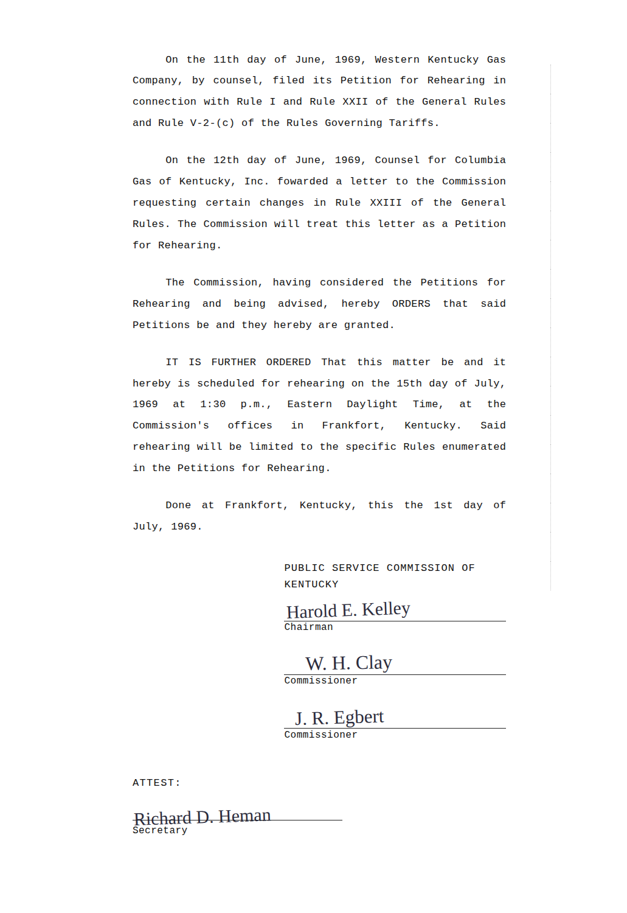On the 11th day of June, 1969, Western Kentucky Gas Company, by counsel, filed its Petition for Rehearing in connection with Rule I and Rule XXII of the General Rules and Rule V-2-(c) of the Rules Governing Tariffs.
On the 12th day of June, 1969, Counsel for Columbia Gas of Kentucky, Inc. fowarded a letter to the Commission requesting certain changes in Rule XXIII of the General Rules. The Commission will treat this letter as a Petition for Rehearing.
The Commission, having considered the Petitions for Rehearing and being advised, hereby ORDERS that said Petitions be and they hereby are granted.
IT IS FURTHER ORDERED That this matter be and it hereby is scheduled for rehearing on the 15th day of July, 1969 at 1:30 p.m., Eastern Daylight Time, at the Commission's offices in Frankfort, Kentucky. Said rehearing will be limited to the specific Rules enumerated in the Petitions for Rehearing.
Done at Frankfort, Kentucky, this the 1st day of July, 1969.
PUBLIC SERVICE COMMISSION OF KENTUCKY
Harold E. Kelley
Chairman
W. H. Clay
Commissioner
J. R. Egbert
Commissioner
ATTEST:
Richard D. Heman
Secretary